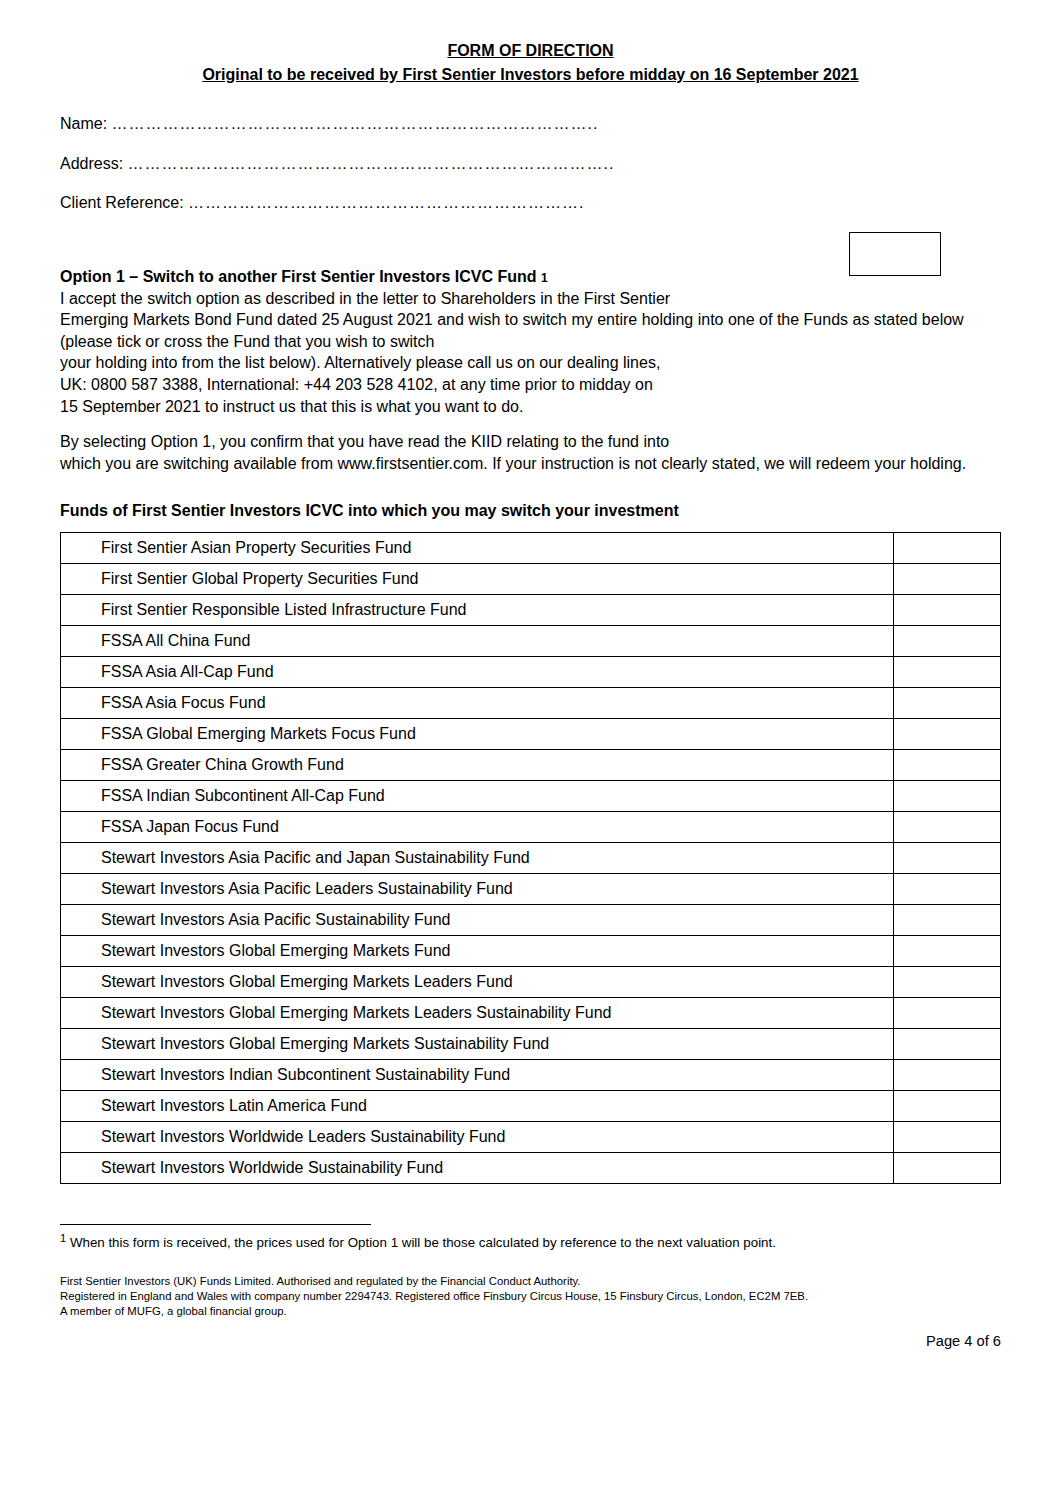FORM OF DIRECTION
Original to be received by First Sentier Investors before midday on 16 September 2021
Name: …………………………………………………………………………..
Address: …………………………………………………………………………..
Client Reference: …………………………………………………………….
Option 1 – Switch to another First Sentier Investors ICVC Fund 1
I accept the switch option as described in the letter to Shareholders in the First Sentier
Emerging Markets Bond Fund dated 25 August 2021 and wish to switch my entire holding into one of the Funds as stated below (please tick or cross the Fund that you wish to switch
your holding into from the list below). Alternatively please call us on our dealing lines,
UK: 0800 587 3388, International: +44 203 528 4102, at any time prior to midday on
15 September 2021 to instruct us that this is what you want to do.
By selecting Option 1, you confirm that you have read the KIID relating to the fund into
which you are switching available from www.firstsentier.com. If your instruction is not clearly stated, we will redeem your holding.
Funds of First Sentier Investors ICVC into which you may switch your investment
| First Sentier Asian Property Securities Fund | |
| First Sentier Global Property Securities Fund | |
| First Sentier Responsible Listed Infrastructure Fund | |
| FSSA All China Fund | |
| FSSA Asia All-Cap Fund | |
| FSSA Asia Focus Fund | |
| FSSA Global Emerging Markets Focus Fund | |
| FSSA Greater China Growth Fund | |
| FSSA Indian Subcontinent All-Cap Fund | |
| FSSA Japan Focus Fund | |
| Stewart Investors Asia Pacific and Japan Sustainability Fund | |
| Stewart Investors Asia Pacific Leaders Sustainability Fund | |
| Stewart Investors Asia Pacific Sustainability Fund | |
| Stewart Investors Global Emerging Markets Fund | |
| Stewart Investors Global Emerging Markets Leaders Fund | |
| Stewart Investors Global Emerging Markets Leaders Sustainability Fund | |
| Stewart Investors Global Emerging Markets Sustainability Fund | |
| Stewart Investors Indian Subcontinent Sustainability Fund | |
| Stewart Investors Latin America Fund | |
| Stewart Investors Worldwide Leaders Sustainability Fund | |
| Stewart Investors Worldwide Sustainability Fund | |
1 When this form is received, the prices used for Option 1 will be those calculated by reference to the next valuation point.
First Sentier Investors (UK) Funds Limited. Authorised and regulated by the Financial Conduct Authority.
Registered in England and Wales with company number 2294743. Registered office Finsbury Circus House, 15 Finsbury Circus, London, EC2M 7EB.
A member of MUFG, a global financial group.
Page 4 of 6